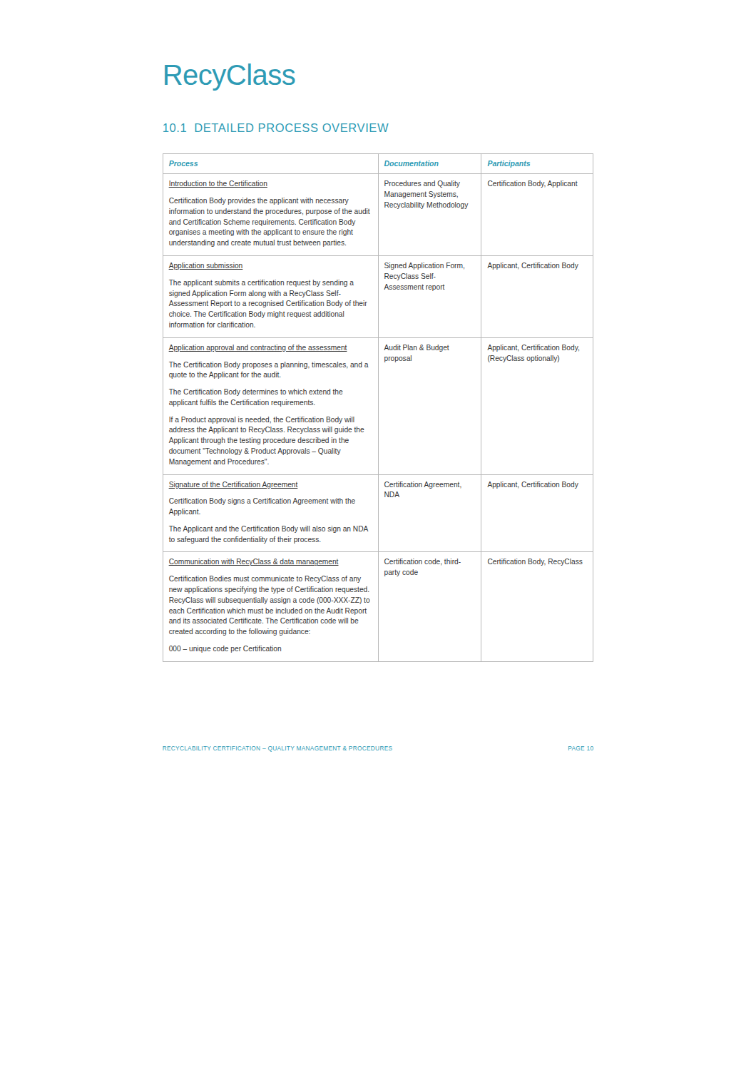RecyClass
10.1 Detailed Process Overview
| Process | Documentation | Participants |
| --- | --- | --- |
| Introduction to the Certification Certification Body provides the applicant with necessary information to understand the procedures, purpose of the audit and Certification Scheme requirements. Certification Body organises a meeting with the applicant to ensure the right understanding and create mutual trust between parties. | Procedures and Quality Management Systems, Recyclability Methodology | Certification Body, Applicant |
| Application submission The applicant submits a certification request by sending a signed Application Form along with a RecyClass Self-Assessment Report to a recognised Certification Body of their choice. The Certification Body might request additional information for clarification. | Signed Application Form, RecyClass Self-Assessment report | Applicant, Certification Body |
| Application approval and contracting of the assessment The Certification Body proposes a planning, timescales, and a quote to the Applicant for the audit. The Certification Body determines to which extend the applicant fulfils the Certification requirements. If a Product approval is needed, the Certification Body will address the Applicant to RecyClass. Recyclass will guide the Applicant through the testing procedure described in the document "Technology & Product Approvals – Quality Management and Procedures". | Audit Plan & Budget proposal | Applicant, Certification Body, (RecyClass optionally) |
| Signature of the Certification Agreement Certification Body signs a Certification Agreement with the Applicant. The Applicant and the Certification Body will also sign an NDA to safeguard the confidentiality of their process. | Certification Agreement, NDA | Applicant, Certification Body |
| Communication with RecyClass & data management Certification Bodies must communicate to RecyClass of any new applications specifying the type of Certification requested. RecyClass will subsequentially assign a code (000-XXX-ZZ) to each Certification which must be included on the Audit Report and its associated Certificate. The Certification code will be created according to the following guidance: 000 – unique code per Certification | Certification code, third-party code | Certification Body, RecyClass |
RECYCLABILITY CERTIFICATION – QUALITY MANAGEMENT & PROCEDURES PAGE 10